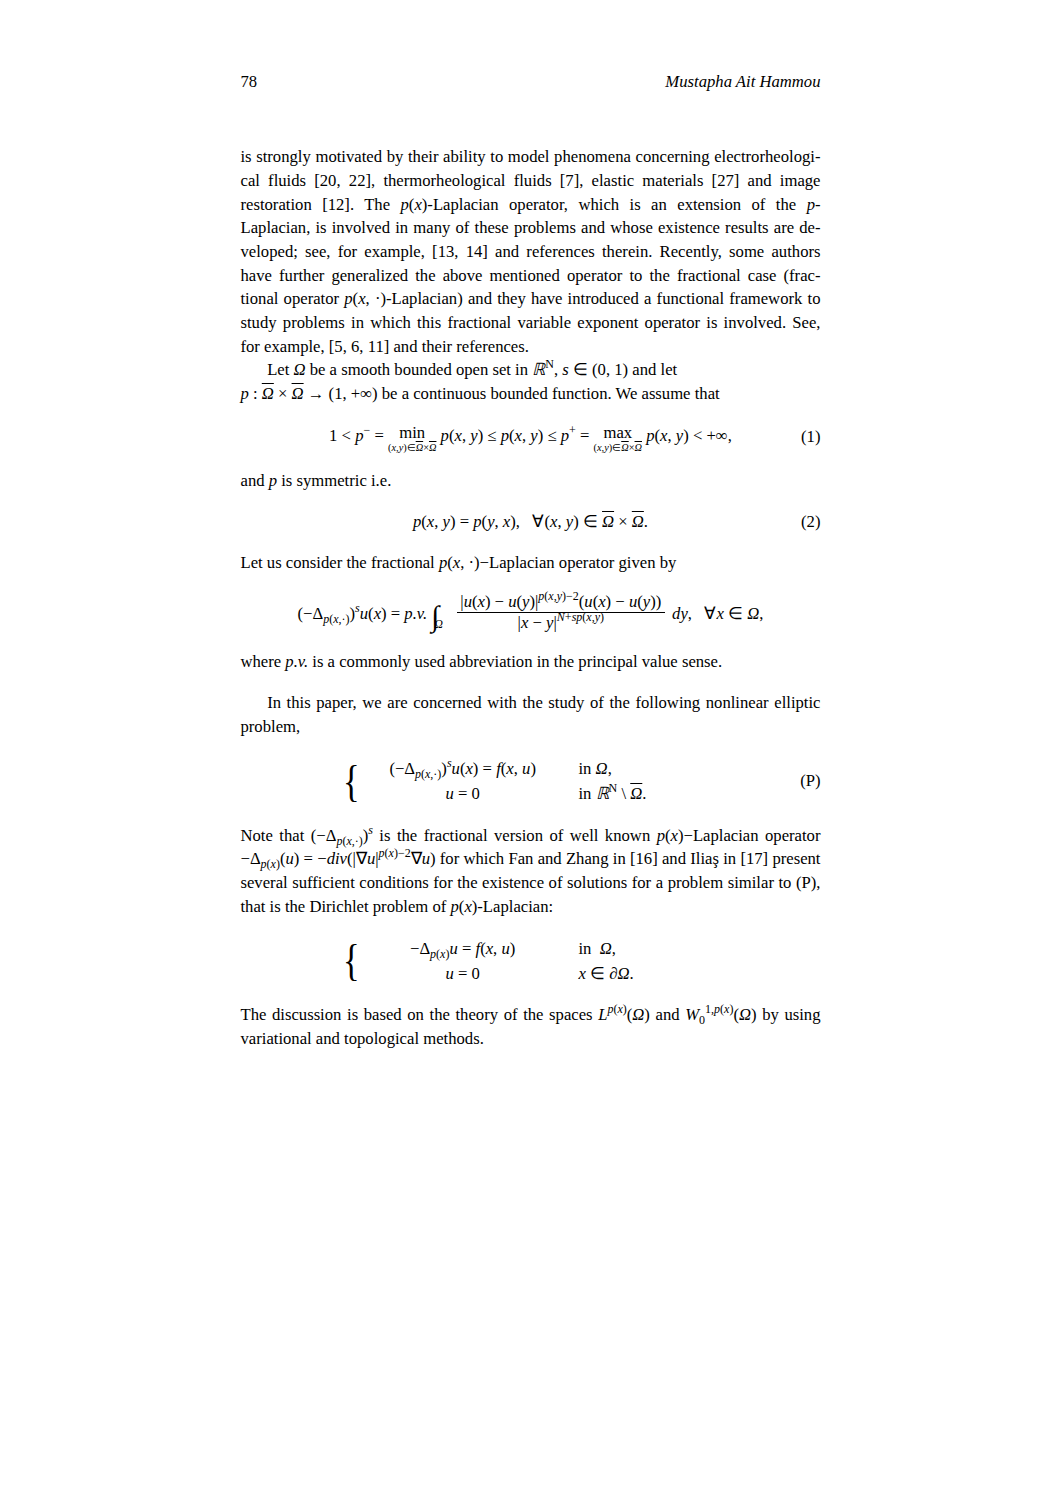78 Mustapha Ait Hammou
is strongly motivated by their ability to model phenomena concerning electrorheological fluids [20, 22], thermorheological fluids [7], elastic materials [27] and image restoration [12]. The p(x)-Laplacian operator, which is an extension of the p-Laplacian, is involved in many of these problems and whose existence results are developed; see, for example, [13, 14] and references therein. Recently, some authors have further generalized the above mentioned operator to the fractional case (fractional operator p(x, ·)-Laplacian) and they have introduced a functional framework to study problems in which this fractional variable exponent operator is involved. See, for example, [5, 6, 11] and their references.
Let Ω be a smooth bounded open set in ℝN, s ∈ (0, 1) and let
p : Ω × Ω → (1, +∞) be a continuous bounded function. We assume that
1 < p− = min(x,y)∈Ω×Ω p(x, y) ≤ p(x, y) ≤ p+ = max(x,y)∈Ω×Ω p(x, y) < +∞,
(1)
and p is symmetric i.e.
p(x, y) = p(y, x), ∀(x, y) ∈ Ω × Ω.
(2)
Let us consider the fractional p(x, ·)−Laplacian operator given by
(−Δp(x,·))su(x) = p.v. ∫Ω |u(x) − u(y)|p(x,y)−2(u(x) − u(y)) |x − y|N+sp(x,y) dy, ∀x ∈ Ω,
where p.v. is a commonly used abbreviation in the principal value sense.
In this paper, we are concerned with the study of the following nonlinear elliptic problem,
{ (−Δp(x,·))su(x) = f(x, u) in Ω, u = 0 in ℝN \ Ω.
(P)
Note that (−Δp(x,·))s is the fractional version of well known p(x)−Laplacian operator −Δp(x)(u) = −div(|∇u|p(x)−2∇u) for which Fan and Zhang in [16] and Iliaş in [17] present several sufficient conditions for the existence of solutions for a problem similar to (P), that is the Dirichlet problem of p(x)-Laplacian:
{ −Δp(x)u = f(x, u) in Ω, u = 0 x ∈ ∂Ω.
The discussion is based on the theory of the spaces Lp(x)(Ω) and W01,p(x)(Ω) by using variational and topological methods.